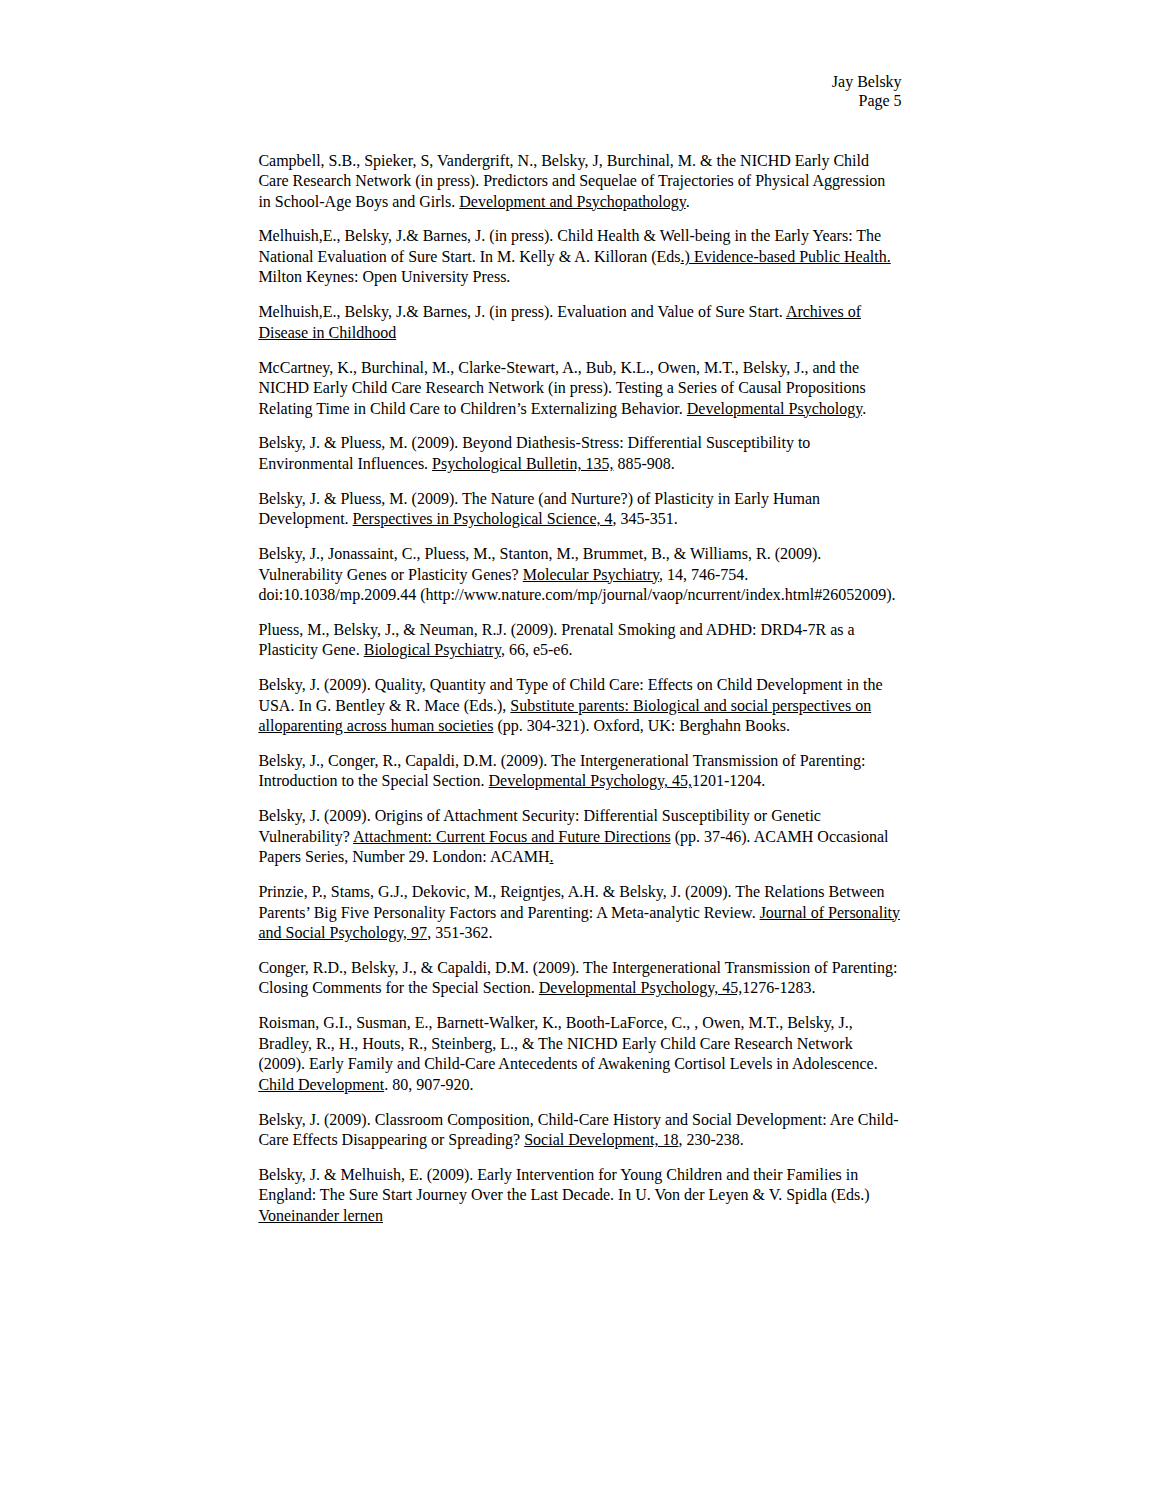Jay Belsky Page 5
Campbell, S.B., Spieker, S, Vandergrift, N., Belsky, J, Burchinal, M. & the NICHD Early Child Care Research Network (in press). Predictors and Sequelae of Trajectories of Physical Aggression in School-Age Boys and Girls. Development and Psychopathology.
Melhuish,E., Belsky, J.& Barnes, J. (in press). Child Health & Well-being in the Early Years: The National Evaluation of Sure Start. In M. Kelly & A. Killoran (Eds.) Evidence-based Public Health. Milton Keynes: Open University Press.
Melhuish,E., Belsky, J.& Barnes, J. (in press). Evaluation and Value of Sure Start. Archives of Disease in Childhood
McCartney, K., Burchinal, M., Clarke-Stewart, A., Bub, K.L., Owen, M.T., Belsky, J., and the NICHD Early Child Care Research Network (in press). Testing a Series of Causal Propositions Relating Time in Child Care to Children’s Externalizing Behavior. Developmental Psychology.
Belsky, J. & Pluess, M. (2009). Beyond Diathesis-Stress: Differential Susceptibility to Environmental Influences. Psychological Bulletin, 135, 885-908.
Belsky, J. & Pluess, M. (2009). The Nature (and Nurture?) of Plasticity in Early Human Development. Perspectives in Psychological Science, 4, 345-351.
Belsky, J., Jonassaint, C., Pluess, M., Stanton, M., Brummet, B., & Williams, R. (2009). Vulnerability Genes or Plasticity Genes? Molecular Psychiatry, 14, 746-754. doi:10.1038/mp.2009.44 (http://www.nature.com/mp/journal/vaop/ncurrent/index.html#26052009).
Pluess, M., Belsky, J., & Neuman, R.J. (2009). Prenatal Smoking and ADHD: DRD4-7R as a Plasticity Gene. Biological Psychiatry, 66, e5-e6.
Belsky, J. (2009). Quality, Quantity and Type of Child Care: Effects on Child Development in the USA. In G. Bentley & R. Mace (Eds.), Substitute parents: Biological and social perspectives on alloparenting across human societies (pp. 304-321). Oxford, UK: Berghahn Books.
Belsky, J., Conger, R., Capaldi, D.M. (2009). The Intergenerational Transmission of Parenting: Introduction to the Special Section. Developmental Psychology, 45, 1201-1204.
Belsky, J. (2009). Origins of Attachment Security: Differential Susceptibility or Genetic Vulnerability? Attachment: Current Focus and Future Directions (pp. 37-46). ACAMH Occasional Papers Series, Number 29. London: ACAMH.
Prinzie, P., Stams, G.J., Dekovic, M., Reigntjes, A.H. & Belsky, J. (2009). The Relations Between Parents’ Big Five Personality Factors and Parenting: A Meta-analytic Review. Journal of Personality and Social Psychology, 97, 351-362.
Conger, R.D., Belsky, J., & Capaldi, D.M. (2009). The Intergenerational Transmission of Parenting: Closing Comments for the Special Section. Developmental Psychology, 45, 1276-1283.
Roisman, G.I., Susman, E., Barnett-Walker, K., Booth-LaForce, C., , Owen, M.T., Belsky, J., Bradley, R., H., Houts, R., Steinberg, L., & The NICHD Early Child Care Research Network (2009). Early Family and Child-Care Antecedents of Awakening Cortisol Levels in Adolescence. Child Development. 80, 907-920.
Belsky, J. (2009). Classroom Composition, Child-Care History and Social Development: Are Child-Care Effects Disappearing or Spreading? Social Development, 18, 230-238.
Belsky, J. & Melhuish, E. (2009). Early Intervention for Young Children and their Families in England: The Sure Start Journey Over the Last Decade. In U. Von der Leyen & V. Spidla (Eds.) Voneinander lernen